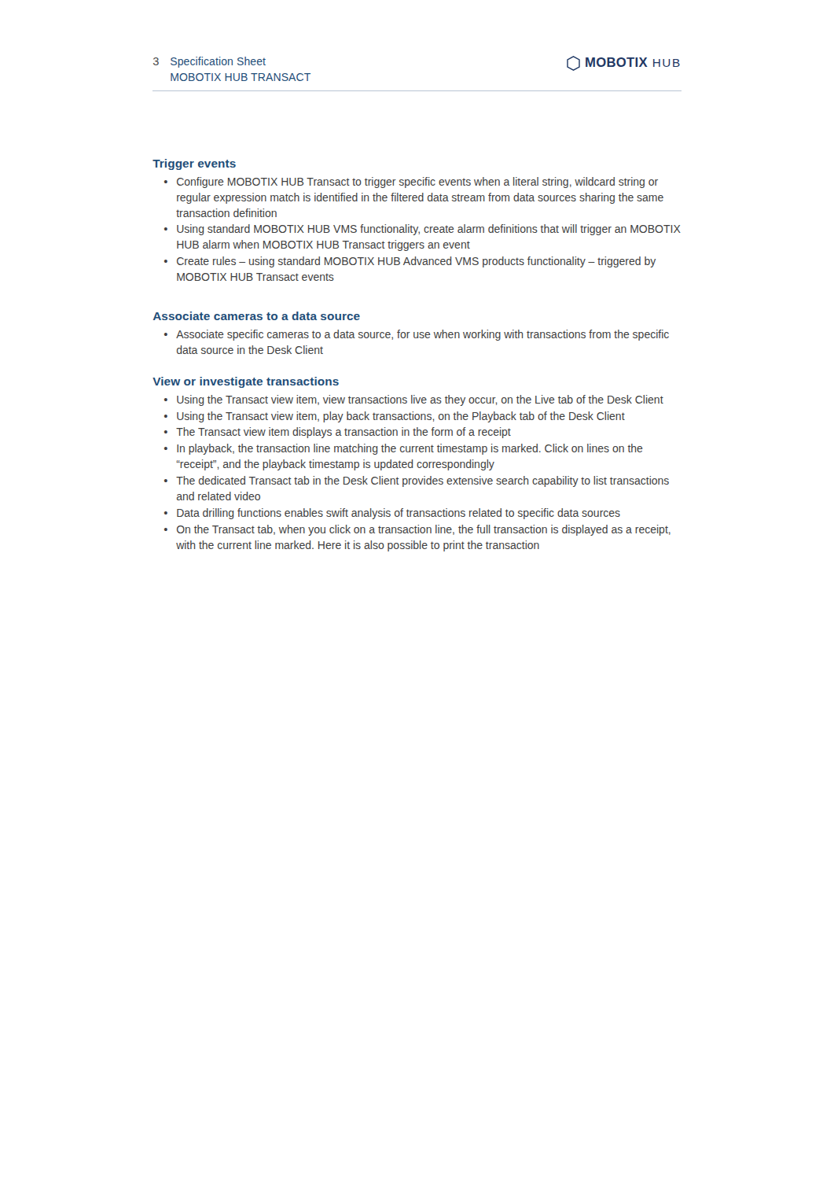3
Specification Sheet
MOBOTIX HUB TRANSACT
MOBOTIX HUB
Trigger events
Configure MOBOTIX HUB Transact to trigger specific events when a literal string, wildcard string or regular expression match is identified in the filtered data stream from data sources sharing the same transaction definition
Using standard MOBOTIX HUB VMS functionality, create alarm definitions that will trigger an MOBOTIX HUB alarm when MOBOTIX HUB Transact triggers an event
Create rules – using standard MOBOTIX HUB Advanced VMS products functionality – triggered by MOBOTIX HUB Transact events
Associate cameras to a data source
Associate specific cameras to a data source, for use when working with transactions from the specific data source in the Desk Client
View or investigate transactions
Using the Transact view item, view transactions live as they occur, on the Live tab of the Desk Client
Using the Transact view item, play back transactions, on the Playback tab of the Desk Client
The Transact view item displays a transaction in the form of a receipt
In playback, the transaction line matching the current timestamp is marked. Click on lines on the “receipt”, and the playback timestamp is updated correspondingly
The dedicated Transact tab in the Desk Client provides extensive search capability to list transactions and related video
Data drilling functions enables swift analysis of transactions related to specific data sources
On the Transact tab, when you click on a transaction line, the full transaction is displayed as a receipt, with the current line marked. Here it is also possible to print the transaction